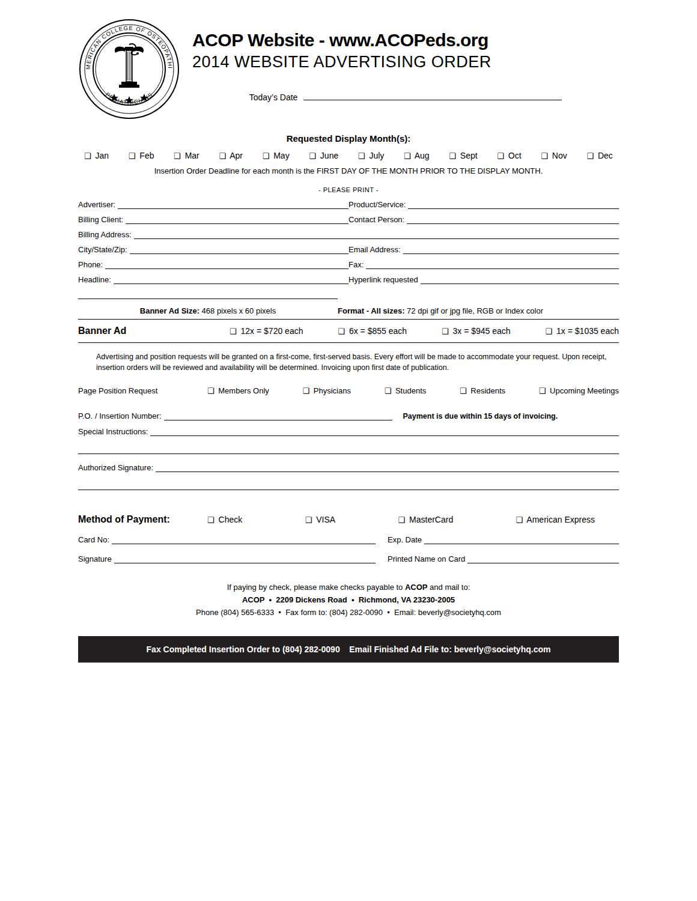AMERICAN COLLEGE OF OSTEOPATHIC PEDIATRICIANS
ACOP Website - www.ACOPeds.org
2014 WEBSITE ADVERTISING ORDER
Today’s Date
Requested Display Month(s):
❑ Jan ❑ Feb ❑ Mar ❑ Apr ❑ May ❑ June ❑ July ❑ Aug ❑ Sept ❑ Oct ❑ Nov ❑ Dec
Insertion Order Deadline for each month is the FIRST DAY OF THE MONTH PRIOR TO THE DISPLAY MONTH.
- PLEASE PRINT -
Advertiser:
Product/Service:
Billing Client:
Contact Person:
Billing Address:
City/State/Zip:
Email Address:
Phone:
Fax:
Headline:
Hyperlink requested
Banner Ad Size: 468 pixels x 60 pixels
Format - All sizes: 72 dpi gif or jpg file, RGB or Index color
Banner Ad
❑ 12x = $720 each ❑ 6x = $855 each ❑ 3x = $945 each ❑ 1x = $1035 each
Advertising and position requests will be granted on a first-come, first-served basis. Every effort will be made to accommodate your request. Upon receipt, insertion orders will be reviewed and availability will be determined. Invoicing upon first date of publication.
Page Position Request
❑ Members Only ❑ Physicians ❑ Students ❑ Residents ❑ Upcoming Meetings
P.O. / Insertion Number: Payment is due within 15 days of invoicing.
Special Instructions:
Authorized Signature:
Method of Payment:
❑ Check ❑ VISA ❑ MasterCard ❑ American Express
Card No:
Exp. Date
Signature
Printed Name on Card
If paying by check, please make checks payable to ACOP and mail to:
ACOP • 2209 Dickens Road • Richmond, VA 23230-2005
Phone (804) 565-6333 • Fax form to: (804) 282-0090 • Email: beverly@societyhq.com
Fax Completed Insertion Order to (804) 282-0090 Email Finished Ad File to: beverly@societyhq.com